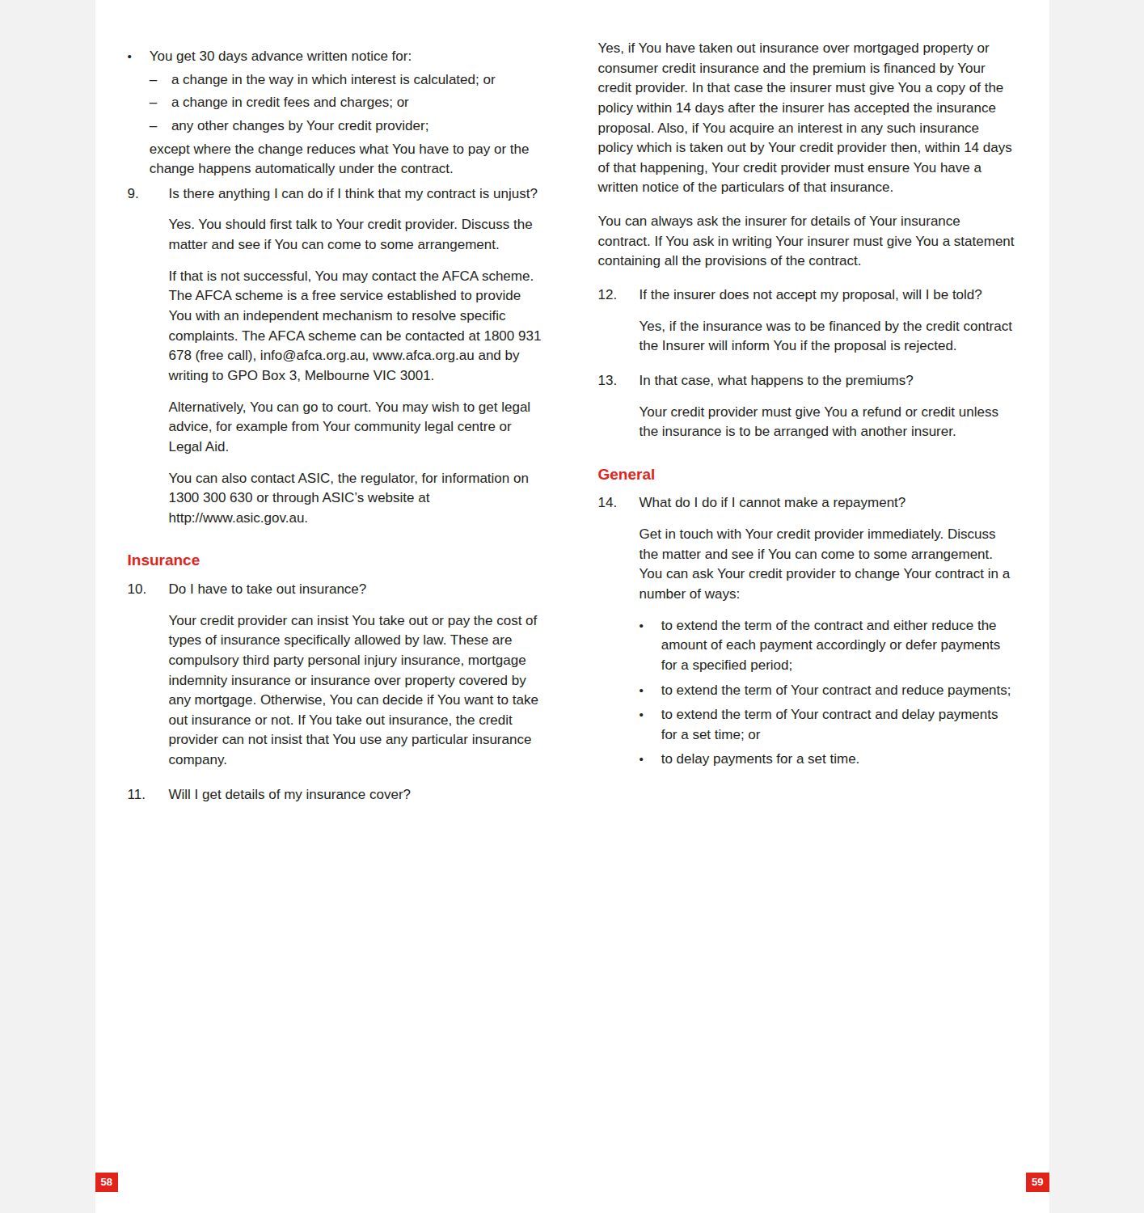You get 30 days advance written notice for:
a change in the way in which interest is calculated; or
a change in credit fees and charges; or
any other changes by Your credit provider;
except where the change reduces what You have to pay or the change happens automatically under the contract.
9.
Is there anything I can do if I think that my contract is unjust?
Yes. You should first talk to Your credit provider. Discuss the matter and see if You can come to some arrangement.
If that is not successful, You may contact the AFCA scheme. The AFCA scheme is a free service established to provide You with an independent mechanism to resolve specific complaints. The AFCA scheme can be contacted at 1800 931 678 (free call), info@afca.org.au, www.afca.org.au and by writing to GPO Box 3, Melbourne VIC 3001.
Alternatively, You can go to court. You may wish to get legal advice, for example from Your community legal centre or Legal Aid.
You can also contact ASIC, the regulator, for information on 1300 300 630 or through ASIC’s website at http://www.asic.gov.au.
Insurance
10.
Do I have to take out insurance?
Your credit provider can insist You take out or pay the cost of types of insurance specifically allowed by law. These are compulsory third party personal injury insurance, mortgage indemnity insurance or insurance over property covered by any mortgage. Otherwise, You can decide if You want to take out insurance or not. If You take out insurance, the credit provider can not insist that You use any particular insurance company.
11.
Will I get details of my insurance cover?
58
Yes, if You have taken out insurance over mortgaged property or consumer credit insurance and the premium is financed by Your credit provider. In that case the insurer must give You a copy of the policy within 14 days after the insurer has accepted the insurance proposal. Also, if You acquire an interest in any such insurance policy which is taken out by Your credit provider then, within 14 days of that happening, Your credit provider must ensure You have a written notice of the particulars of that insurance.
You can always ask the insurer for details of Your insurance contract. If You ask in writing Your insurer must give You a statement containing all the provisions of the contract.
12.
If the insurer does not accept my proposal, will I be told?
Yes, if the insurance was to be financed by the credit contract the Insurer will inform You if the proposal is rejected.
13.
In that case, what happens to the premiums?
Your credit provider must give You a refund or credit unless the insurance is to be arranged with another insurer.
General
14.
What do I do if I cannot make a repayment?
Get in touch with Your credit provider immediately. Discuss the matter and see if You can come to some arrangement. You can ask Your credit provider to change Your contract in a number of ways:
to extend the term of the contract and either reduce the amount of each payment accordingly or defer payments for a specified period;
to extend the term of Your contract and reduce payments;
to extend the term of Your contract and delay payments for a set time; or
to delay payments for a set time.
59